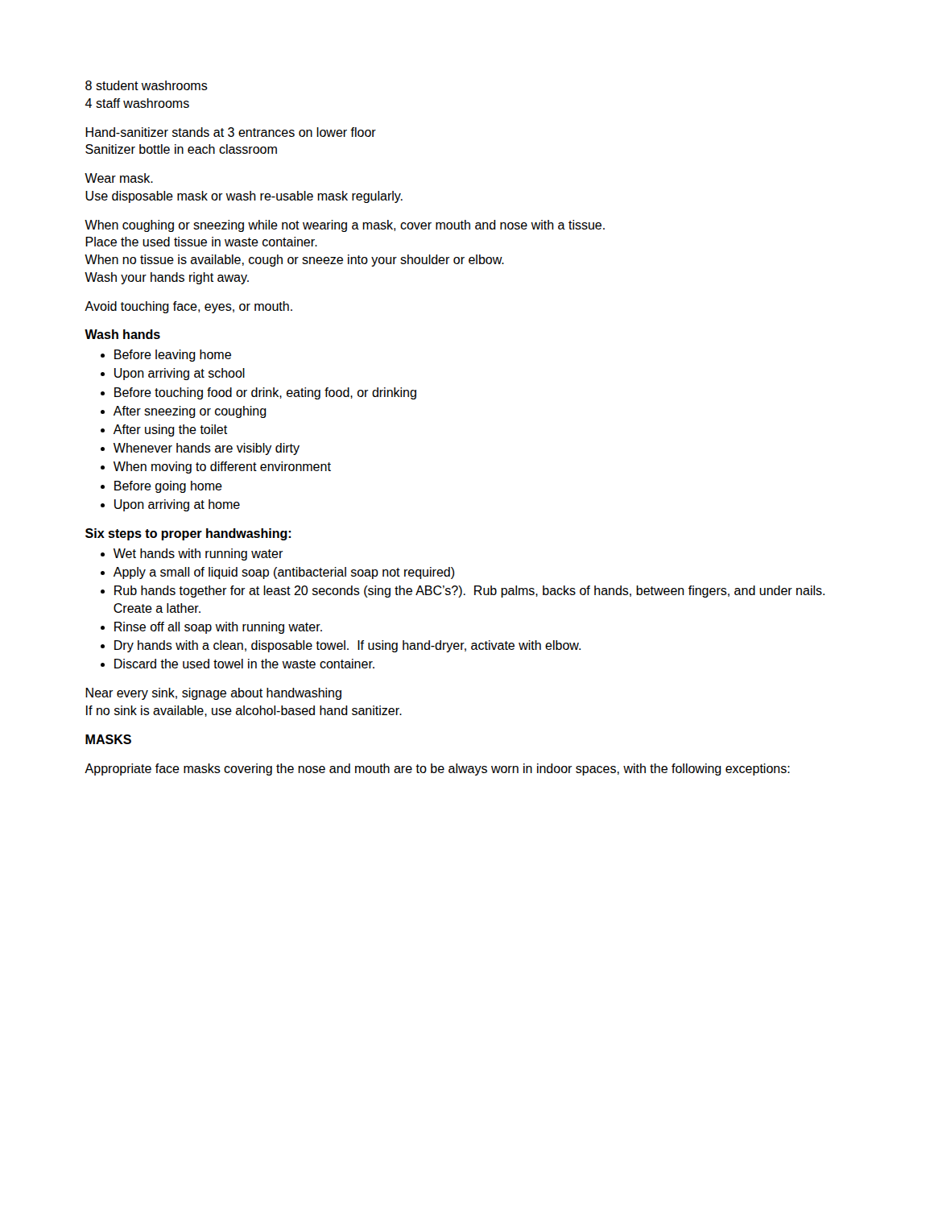8 student washrooms
4 staff washrooms
Hand-sanitizer stands at 3 entrances on lower floor
Sanitizer bottle in each classroom
Wear mask.
Use disposable mask or wash re-usable mask regularly.
When coughing or sneezing while not wearing a mask, cover mouth and nose with a tissue.
Place the used tissue in waste container.
When no tissue is available, cough or sneeze into your shoulder or elbow.
Wash your hands right away.
Avoid touching face, eyes, or mouth.
Wash hands
Before leaving home
Upon arriving at school
Before touching food or drink, eating food, or drinking
After sneezing or coughing
After using the toilet
Whenever hands are visibly dirty
When moving to different environment
Before going home
Upon arriving at home
Six steps to proper handwashing:
Wet hands with running water
Apply a small of liquid soap (antibacterial soap not required)
Rub hands together for at least 20 seconds (sing the ABC’s?). Rub palms, backs of hands, between fingers, and under nails. Create a lather.
Rinse off all soap with running water.
Dry hands with a clean, disposable towel. If using hand-dryer, activate with elbow.
Discard the used towel in the waste container.
Near every sink, signage about handwashing
If no sink is available, use alcohol-based hand sanitizer.
MASKS
Appropriate face masks covering the nose and mouth are to be always worn in indoor spaces, with the following exceptions: